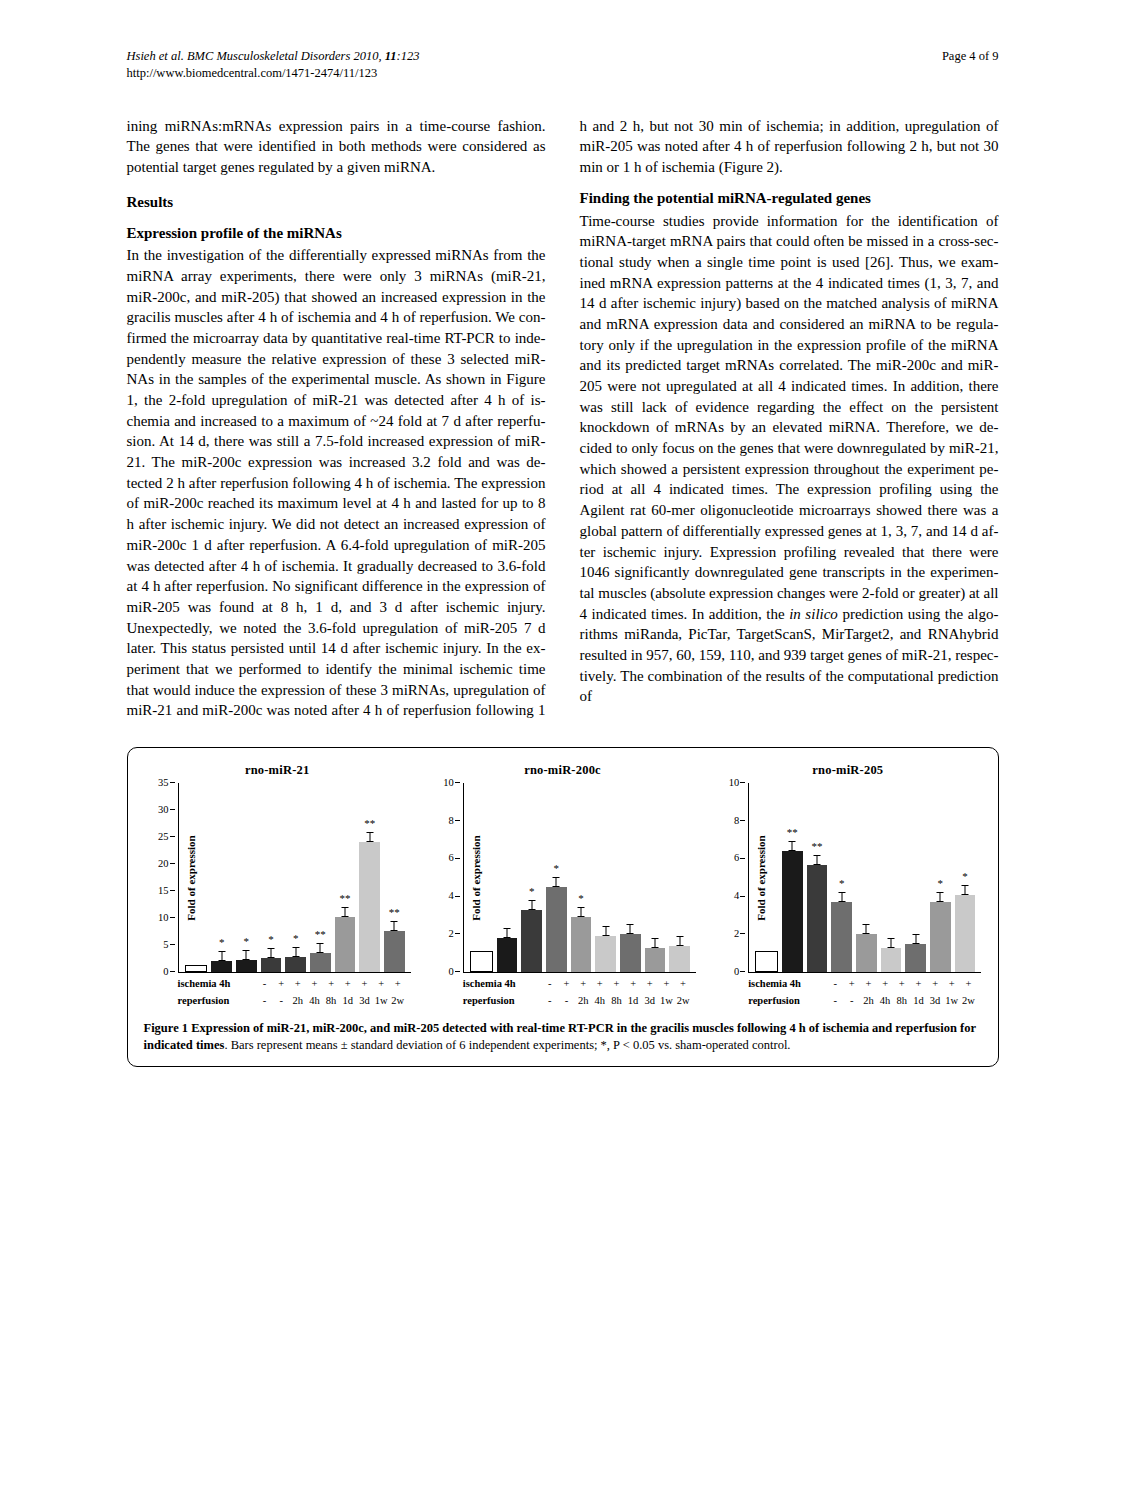Hsieh et al. BMC Musculoskeletal Disorders 2010, 11:123
http://www.biomedcentral.com/1471-2474/11/123
Page 4 of 9
ining miRNAs:mRNAs expression pairs in a time-course fashion. The genes that were identified in both methods were considered as potential target genes regulated by a given miRNA.
Results
Expression profile of the miRNAs
In the investigation of the differentially expressed miRNAs from the miRNA array experiments, there were only 3 miRNAs (miR-21, miR-200c, and miR-205) that showed an increased expression in the gracilis muscles after 4 h of ischemia and 4 h of reperfusion. We confirmed the microarray data by quantitative real-time RT-PCR to independently measure the relative expression of these 3 selected miRNAs in the samples of the experimental muscle. As shown in Figure 1, the 2-fold upregulation of miR-21 was detected after 4 h of ischemia and increased to a maximum of ~24 fold at 7 d after reperfusion. At 14 d, there was still a 7.5-fold increased expression of miR-21. The miR-200c expression was increased 3.2 fold and was detected 2 h after reperfusion following 4 h of ischemia. The expression of miR-200c reached its maximum level at 4 h and lasted for up to 8 h after ischemic injury. We did not detect an increased expression of miR-200c 1 d after reperfusion. A 6.4-fold upregulation of miR-205 was detected after 4 h of ischemia. It gradually decreased to 3.6-fold at 4 h after reperfusion. No significant difference in the expression of miR-205 was found at 8 h, 1 d, and 3 d after ischemic injury. Unexpectedly, we noted the 3.6-fold upregulation of miR-205 7 d later. This status persisted until 14 d after ischemic injury. In the experiment that we performed to identify the minimal ischemic time that would induce the expression of these 3 miRNAs, upregulation of miR-21 and miR-200c was noted after 4 h of reperfusion following 1 h and 2 h, but not 30 min of ischemia; in addition, upregulation of miR-205 was noted after 4 h of reperfusion following 2 h, but not 30 min or 1 h of ischemia (Figure 2).
Finding the potential miRNA-regulated genes
Time-course studies provide information for the identification of miRNA-target mRNA pairs that could often be missed in a cross-sectional study when a single time point is used [26]. Thus, we examined mRNA expression patterns at the 4 indicated times (1, 3, 7, and 14 d after ischemic injury) based on the matched analysis of miRNA and mRNA expression data and considered an miRNA to be regulatory only if the upregulation in the expression profile of the miRNA and its predicted target mRNAs correlated. The miR-200c and miR-205 were not upregulated at all 4 indicated times. In addition, there was still lack of evidence regarding the effect on the persistent knockdown of mRNAs by an elevated miRNA. Therefore, we decided to only focus on the genes that were downregulated by miR-21, which showed a persistent expression throughout the experiment period at all 4 indicated times. The expression profiling using the Agilent rat 60-mer oligonucleotide microarrays showed there was a global pattern of differentially expressed genes at 1, 3, 7, and 14 d after ischemic injury. Expression profiling revealed that there were 1046 significantly downregulated gene transcripts in the experimental muscles (absolute expression changes were 2-fold or greater) at all 4 indicated times. In addition, the in silico prediction using the algorithms miRanda, PicTar, TargetScanS, MirTarget2, and RNAhybrid resulted in 957, 60, 159, 110, and 939 target genes of miR-21, respectively. The combination of the results of the computational prediction of
rno-miR-21
Fold of expression
0 5 10 15 20 25 30 35
*
*
*
*
**
**
**
**
ischemia 4h
-++++++++
reperfusion
--2h 4h 8h 1d 3d 1w 2w
rno-miR-200c
Fold of expression
0 2 4 6 8 10
*
*
*
ischemia 4h
-++++++++
reperfusion
--2h 4h 8h 1d 3d 1w 2w
rno-miR-205
Fold of expression
0 2 4 6 8 10
**
**
*
*
*
ischemia 4h
-++++++++
reperfusion
--2h 4h 8h 1d 3d 1w 2w
Figure 1 Expression of miR-21, miR-200c, and miR-205 detected with real-time RT-PCR in the gracilis muscles following 4 h of ischemia and reperfusion for indicated times. Bars represent means ± standard deviation of 6 independent experiments; *, P < 0.05 vs. sham-operated control.